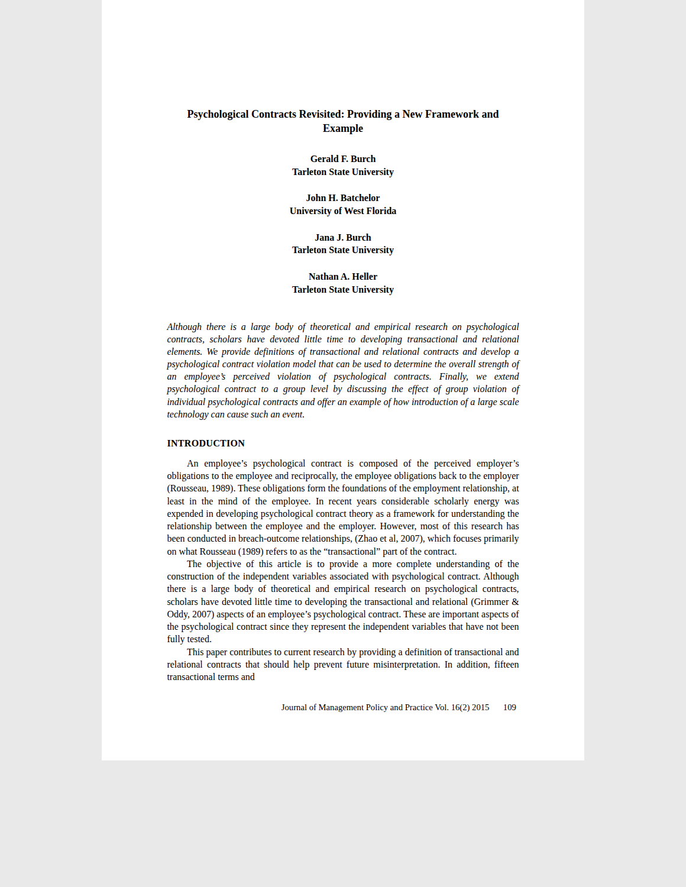Psychological Contracts Revisited: Providing a New Framework and Example
Gerald F. Burch
Tarleton State University
John H. Batchelor
University of West Florida
Jana J. Burch
Tarleton State University
Nathan A. Heller
Tarleton State University
Although there is a large body of theoretical and empirical research on psychological contracts, scholars have devoted little time to developing transactional and relational elements. We provide definitions of transactional and relational contracts and develop a psychological contract violation model that can be used to determine the overall strength of an employee’s perceived violation of psychological contracts. Finally, we extend psychological contract to a group level by discussing the effect of group violation of individual psychological contracts and offer an example of how introduction of a large scale technology can cause such an event.
INTRODUCTION
An employee’s psychological contract is composed of the perceived employer’s obligations to the employee and reciprocally, the employee obligations back to the employer (Rousseau, 1989). These obligations form the foundations of the employment relationship, at least in the mind of the employee. In recent years considerable scholarly energy was expended in developing psychological contract theory as a framework for understanding the relationship between the employee and the employer. However, most of this research has been conducted in breach-outcome relationships, (Zhao et al, 2007), which focuses primarily on what Rousseau (1989) refers to as the “transactional” part of the contract.
The objective of this article is to provide a more complete understanding of the construction of the independent variables associated with psychological contract. Although there is a large body of theoretical and empirical research on psychological contracts, scholars have devoted little time to developing the transactional and relational (Grimmer & Oddy, 2007) aspects of an employee’s psychological contract. These are important aspects of the psychological contract since they represent the independent variables that have not been fully tested.
This paper contributes to current research by providing a definition of transactional and relational contracts that should help prevent future misinterpretation. In addition, fifteen transactional terms and
Journal of Management Policy and Practice Vol. 16(2) 2015109